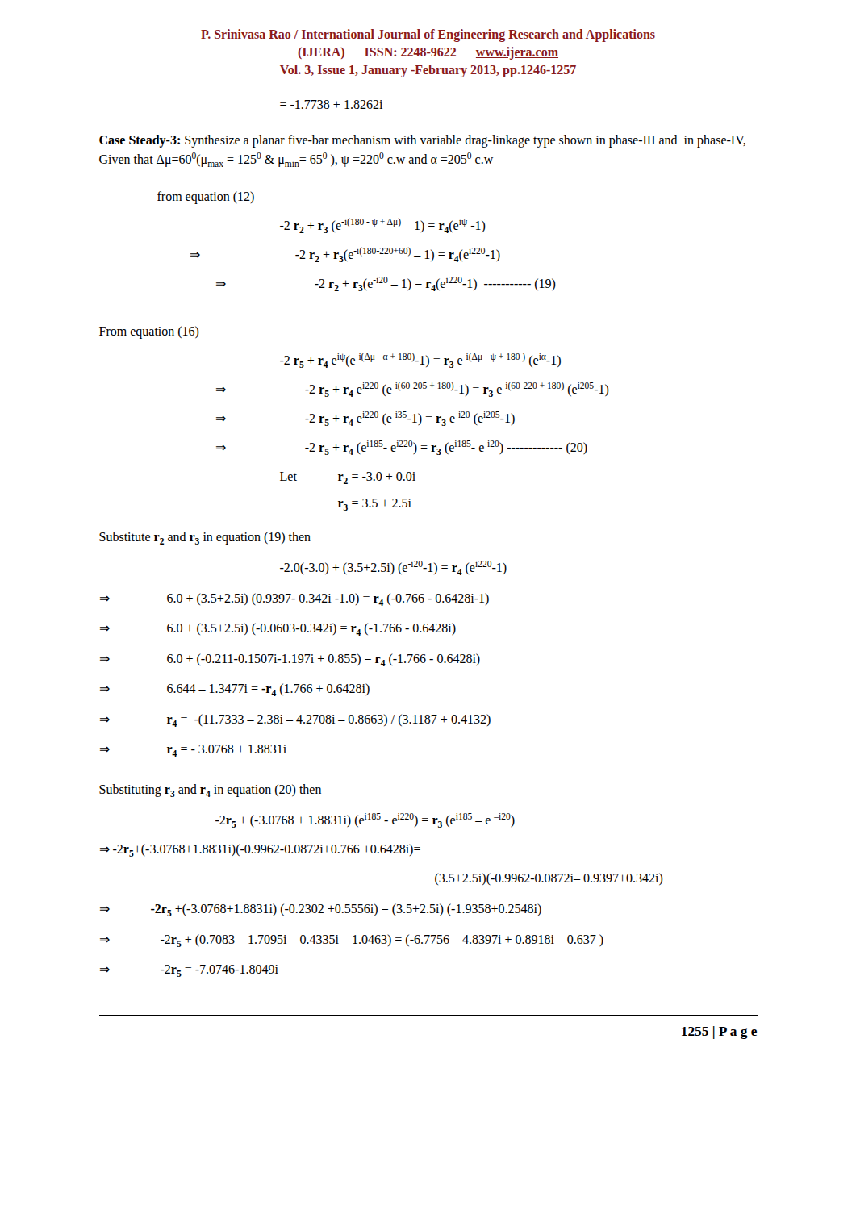P. Srinivasa Rao / International Journal of Engineering Research and Applications
(IJERA) ISSN: 2248-9622 www.ijera.com
Vol. 3, Issue 1, January -February 2013, pp.1246-1257
= -1.7738 + 1.8262i
Case Steady-3: Synthesize a planar five-bar mechanism with variable drag-linkage type shown in phase-III and in phase-IV, Given that Δμ=600(μmax = 1250 & μmin= 650 ), ψ =2200 c.w and α =2050 c.w
from equation (12)
-2 r2 + r3 (e-i(180 - ψ + Δμ) – 1) = r4(eiψ -1)
⇒ -2 r2 + r3(e-i(180-220+60) – 1) = r4(ei220-1)
⇒ -2 r2 + r3(e-i20 – 1) = r4(ei220-1) ----------- (19)
From equation (16)
-2 r5 + r4 eiψ(e-i(Δμ - α + 180)-1) = r3 e-i(Δμ - ψ + 180 ) (eiα-1)
⇒ -2 r5 + r4 ei220 (e-i(60-205 + 180)-1) = r3 e-i(60-220 + 180) (ei205-1)
⇒ -2 r5 + r4 ei220 (e-i35-1) = r3 e-i20 (ei205-1)
⇒ -2 r5 + r4 (ei185- ei220) = r3 (ei185- e-i20) ------------- (20)
Let r2 = -3.0 + 0.0i
r3 = 3.5 + 2.5i
Substitute r2 and r3 in equation (19) then
-2.0(-3.0) + (3.5+2.5i) (e-i20-1) = r4 (ei220-1)
⇒ 6.0 + (3.5+2.5i) (0.9397- 0.342i -1.0) = r4 (-0.766 - 0.6428i-1)
⇒ 6.0 + (3.5+2.5i) (-0.0603-0.342i) = r4 (-1.766 - 0.6428i)
⇒ 6.0 + (-0.211-0.1507i-1.197i + 0.855) = r4 (-1.766 - 0.6428i)
⇒ 6.644 – 1.3477i = -r4 (1.766 + 0.6428i)
⇒ r4 = -(11.7333 – 2.38i – 4.2708i – 0.8663) / (3.1187 + 0.4132)
⇒ r4 = - 3.0768 + 1.8831i
Substituting r3 and r4 in equation (20) then
-2r5 + (-3.0768 + 1.8831i) (ei185 - ei220) = r3 (ei185 – e –i20)
⇒ -2r5+(-3.0768+1.8831i)(-0.9962-0.0872i+0.766 +0.6428i)=
(3.5+2.5i)(-0.9962-0.0872i– 0.9397+0.342i)
⇒ -2r5 +(-3.0768+1.8831i) (-0.2302 +0.5556i) = (3.5+2.5i) (-1.9358+0.2548i)
⇒ -2r5 + (0.7083 – 1.7095i – 0.4335i – 1.0463) = (-6.7756 – 4.8397i + 0.8918i – 0.637 )
⇒ -2r5 = -7.0746-1.8049i
1255 | P a g e